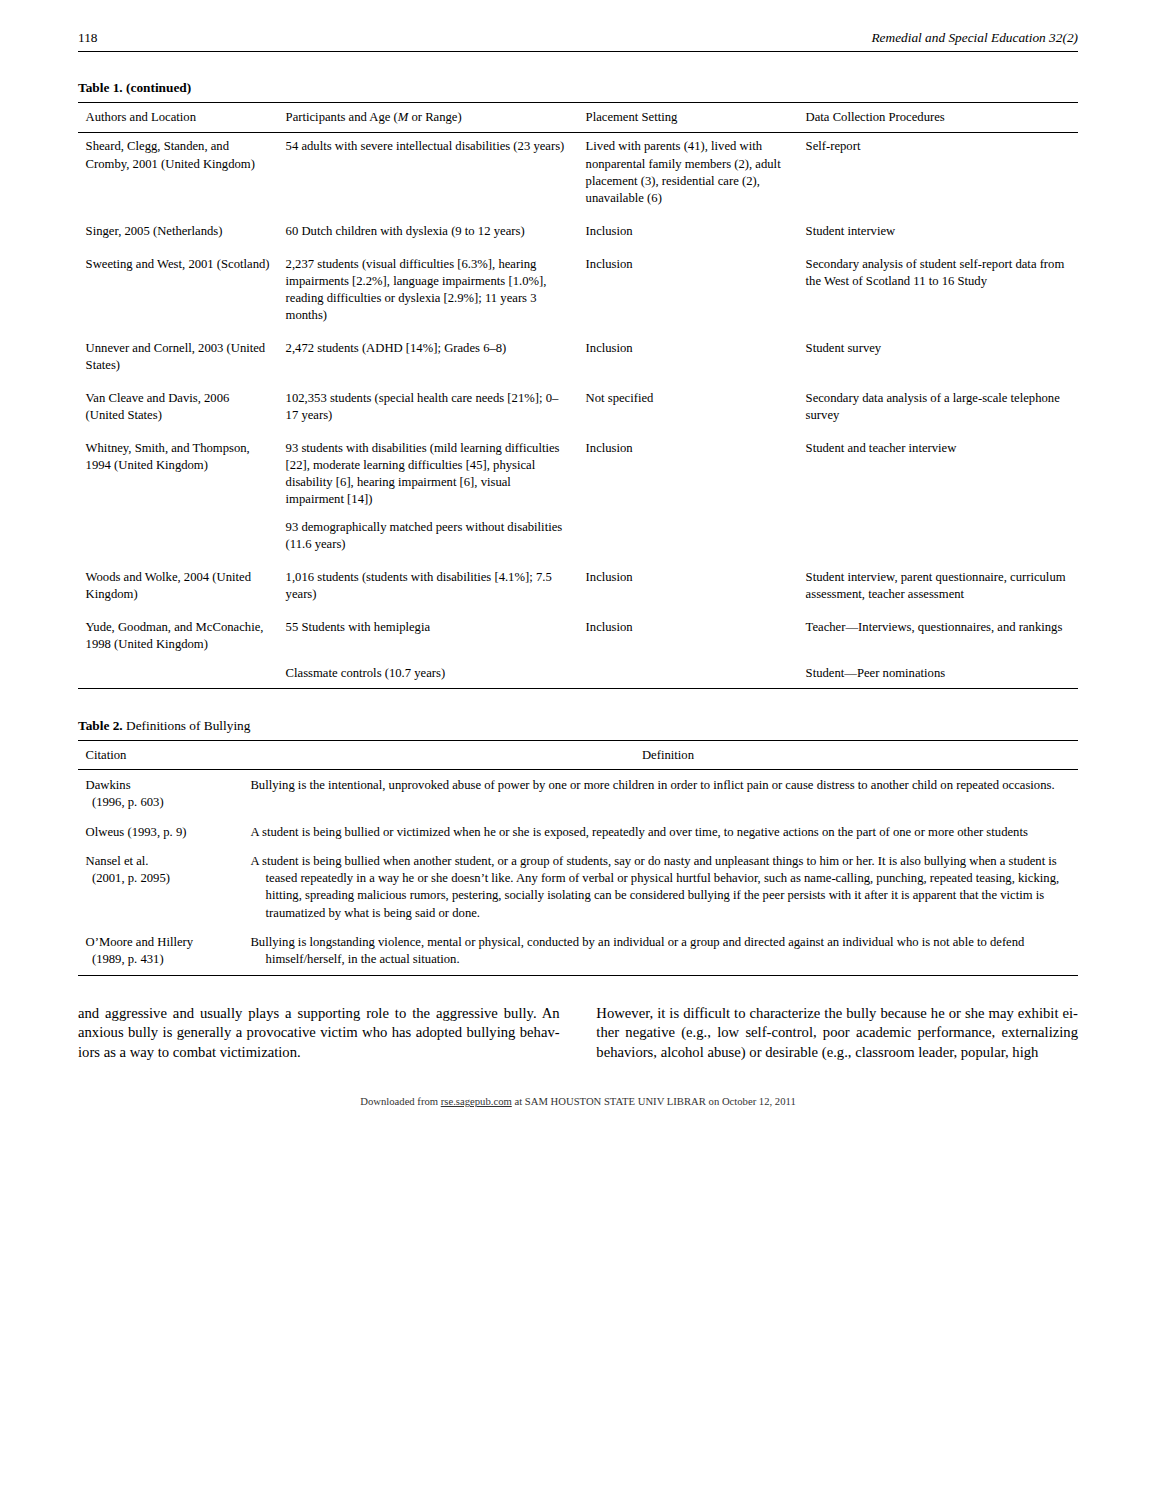118 Remedial and Special Education 32(2)
Table 1. (continued)
| Authors and Location | Participants and Age ( M or Range) | Placement Setting | Data Collection Procedures |
| --- | --- | --- | --- |
| Sheard, Clegg, Standen, and Cromby, 2001 (United Kingdom) | 54 adults with severe intellectual disabilities (23 years) | Lived with parents (41), lived with nonparental family members (2), adult placement (3), residential care (2), unavailable (6) | Self-report |
| Singer, 2005 (Netherlands) | 60 Dutch children with dyslexia (9 to 12 years) | Inclusion | Student interview |
| Sweeting and West, 2001 (Scotland) | 2,237 students (visual difficulties [6.3%], hearing impairments [2.2%], language impairments [1.0%], reading difficulties or dyslexia [2.9%]; 11 years 3 months) | Inclusion | Secondary analysis of student self-report data from the West of Scotland 11 to 16 Study |
| Unnever and Cornell, 2003 (United States) | 2,472 students (ADHD [14%]; Grades 6–8) | Inclusion | Student survey |
| Van Cleave and Davis, 2006 (United States) | 102,353 students (special health care needs [21%]; 0–17 years) | Not specified | Secondary data analysis of a large-scale telephone survey |
| Whitney, Smith, and Thompson, 1994 (United Kingdom) | 93 students with disabilities (mild learning difficulties [22], moderate learning difficulties [45], physical disability [6], hearing impairment [6], visual impairment [14]) | Inclusion | Student and teacher interview |
| | 93 demographically matched peers without disabilities (11.6 years) | | |
| Woods and Wolke, 2004 (United Kingdom) | 1,016 students (students with disabilities [4.1%]; 7.5 years) | Inclusion | Student interview, parent questionnaire, curriculum assessment, teacher assessment |
| Yude, Goodman, and McConachie, 1998 (United Kingdom) | 55 Students with hemiplegia | Inclusion | Teacher—Interviews, questionnaires, and rankings |
| | Classmate controls (10.7 years) | | Student—Peer nominations |
Table 2. Definitions of Bullying
| Citation | Definition |
| --- | --- |
| Dawkins (1996, p. 603) | Bullying is the intentional, unprovoked abuse of power by one or more children in order to inflict pain or cause distress to another child on repeated occasions. |
| Olweus (1993, p. 9) | A student is being bullied or victimized when he or she is exposed, repeatedly and over time, to negative actions on the part of one or more other students |
| Nansel et al. (2001, p. 2095) | A student is being bullied when another student, or a group of students, say or do nasty and unpleasant things to him or her. It is also bullying when a student is teased repeatedly in a way he or she doesn’t like. Any form of verbal or physical hurtful behavior, such as name-calling, punching, repeated teasing, kicking, hitting, spreading malicious rumors, pestering, socially isolating can be considered bullying if the peer persists with it after it is apparent that the victim is traumatized by what is being said or done. |
| O’Moore and Hillery (1989, p. 431) | Bullying is longstanding violence, mental or physical, conducted by an individual or a group and directed against an individual who is not able to defend himself/herself, in the actual situation. |
and aggressive and usually plays a supporting role to the aggressive bully. An anxious bully is generally a provocative victim who has adopted bullying behaviors as a way to combat victimization.
However, it is difficult to characterize the bully because he or she may exhibit either negative (e.g., low self-control, poor academic performance, externalizing behaviors, alcohol abuse) or desirable (e.g., classroom leader, popular, high
Downloaded from rse.sagepub.com at SAM HOUSTON STATE UNIV LIBRAR on October 12, 2011